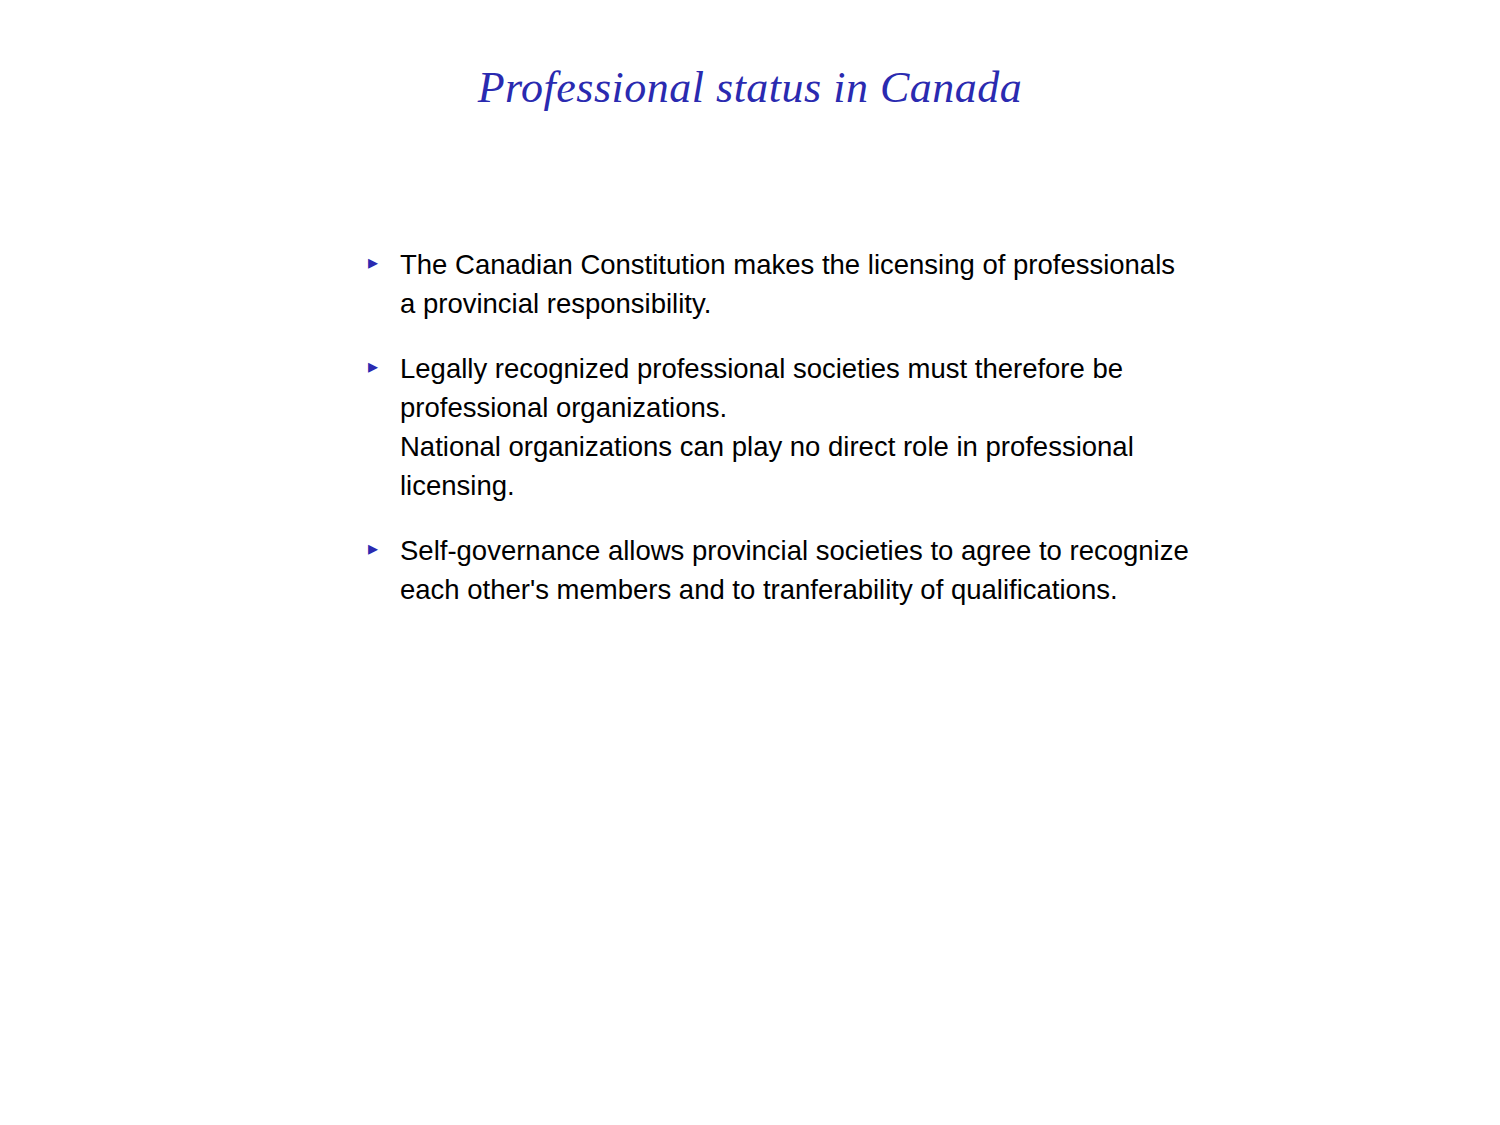Professional status in Canada
The Canadian Constitution makes the licensing of professionals a provincial responsibility.
Legally recognized professional societies must therefore be professional organizations.
National organizations can play no direct role in professional licensing.
Self-governance allows provincial societies to agree to recognize each other's members and to tranferability of qualifications.